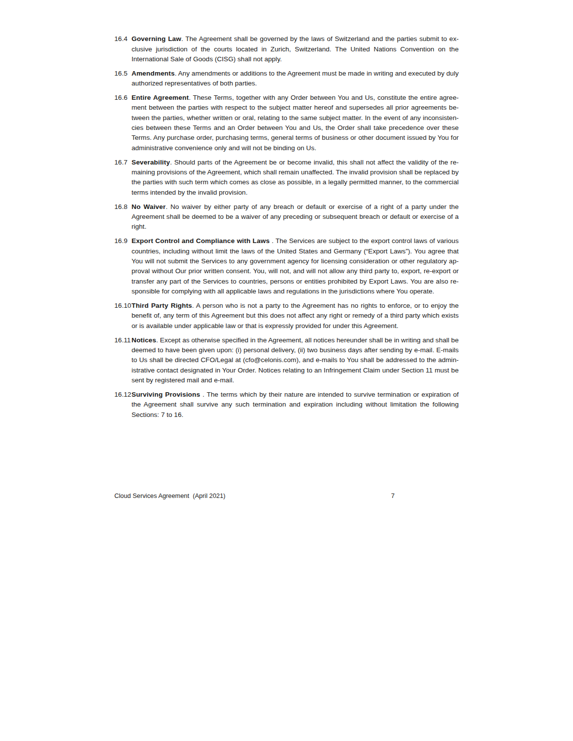16.4 Governing Law. The Agreement shall be governed by the laws of Switzerland and the parties submit to exclusive jurisdiction of the courts located in Zurich, Switzerland. The United Nations Convention on the International Sale of Goods (CISG) shall not apply.
16.5 Amendments. Any amendments or additions to the Agreement must be made in writing and executed by duly authorized representatives of both parties.
16.6 Entire Agreement. These Terms, together with any Order between You and Us, constitute the entire agreement between the parties with respect to the subject matter hereof and supersedes all prior agreements between the parties, whether written or oral, relating to the same subject matter. In the event of any inconsistencies between these Terms and an Order between You and Us, the Order shall take precedence over these Terms. Any purchase order, purchasing terms, general terms of business or other document issued by You for administrative convenience only and will not be binding on Us.
16.7 Severability. Should parts of the Agreement be or become invalid, this shall not affect the validity of the remaining provisions of the Agreement, which shall remain unaffected. The invalid provision shall be replaced by the parties with such term which comes as close as possible, in a legally permitted manner, to the commercial terms intended by the invalid provision.
16.8 No Waiver. No waiver by either party of any breach or default or exercise of a right of a party under the Agreement shall be deemed to be a waiver of any preceding or subsequent breach or default or exercise of a right.
16.9 Export Control and Compliance with Laws . The Services are subject to the export control laws of various countries, including without limit the laws of the United States and Germany (“Export Laws”). You agree that You will not submit the Services to any government agency for licensing consideration or other regulatory approval without Our prior written consent. You, will not, and will not allow any third party to, export, re-export or transfer any part of the Services to countries, persons or entities prohibited by Export Laws. You are also responsible for complying with all applicable laws and regulations in the jurisdictions where You operate.
16.10 Third Party Rights. A person who is not a party to the Agreement has no rights to enforce, or to enjoy the benefit of, any term of this Agreement but this does not affect any right or remedy of a third party which exists or is available under applicable law or that is expressly provided for under this Agreement.
16.11 Notices. Except as otherwise specified in the Agreement, all notices hereunder shall be in writing and shall be deemed to have been given upon: (i) personal delivery, (ii) two business days after sending by e-mail. E-mails to Us shall be directed CFO/Legal at (cfo@celonis.com), and e-mails to You shall be addressed to the administrative contact designated in Your Order. Notices relating to an Infringement Claim under Section 11 must be sent by registered mail and e-mail.
16.12 Surviving Provisions . The terms which by their nature are intended to survive termination or expiration of the Agreement shall survive any such termination and expiration including without limitation the following Sections: 7 to 16.
Cloud Services Agreement (April 2021) 7